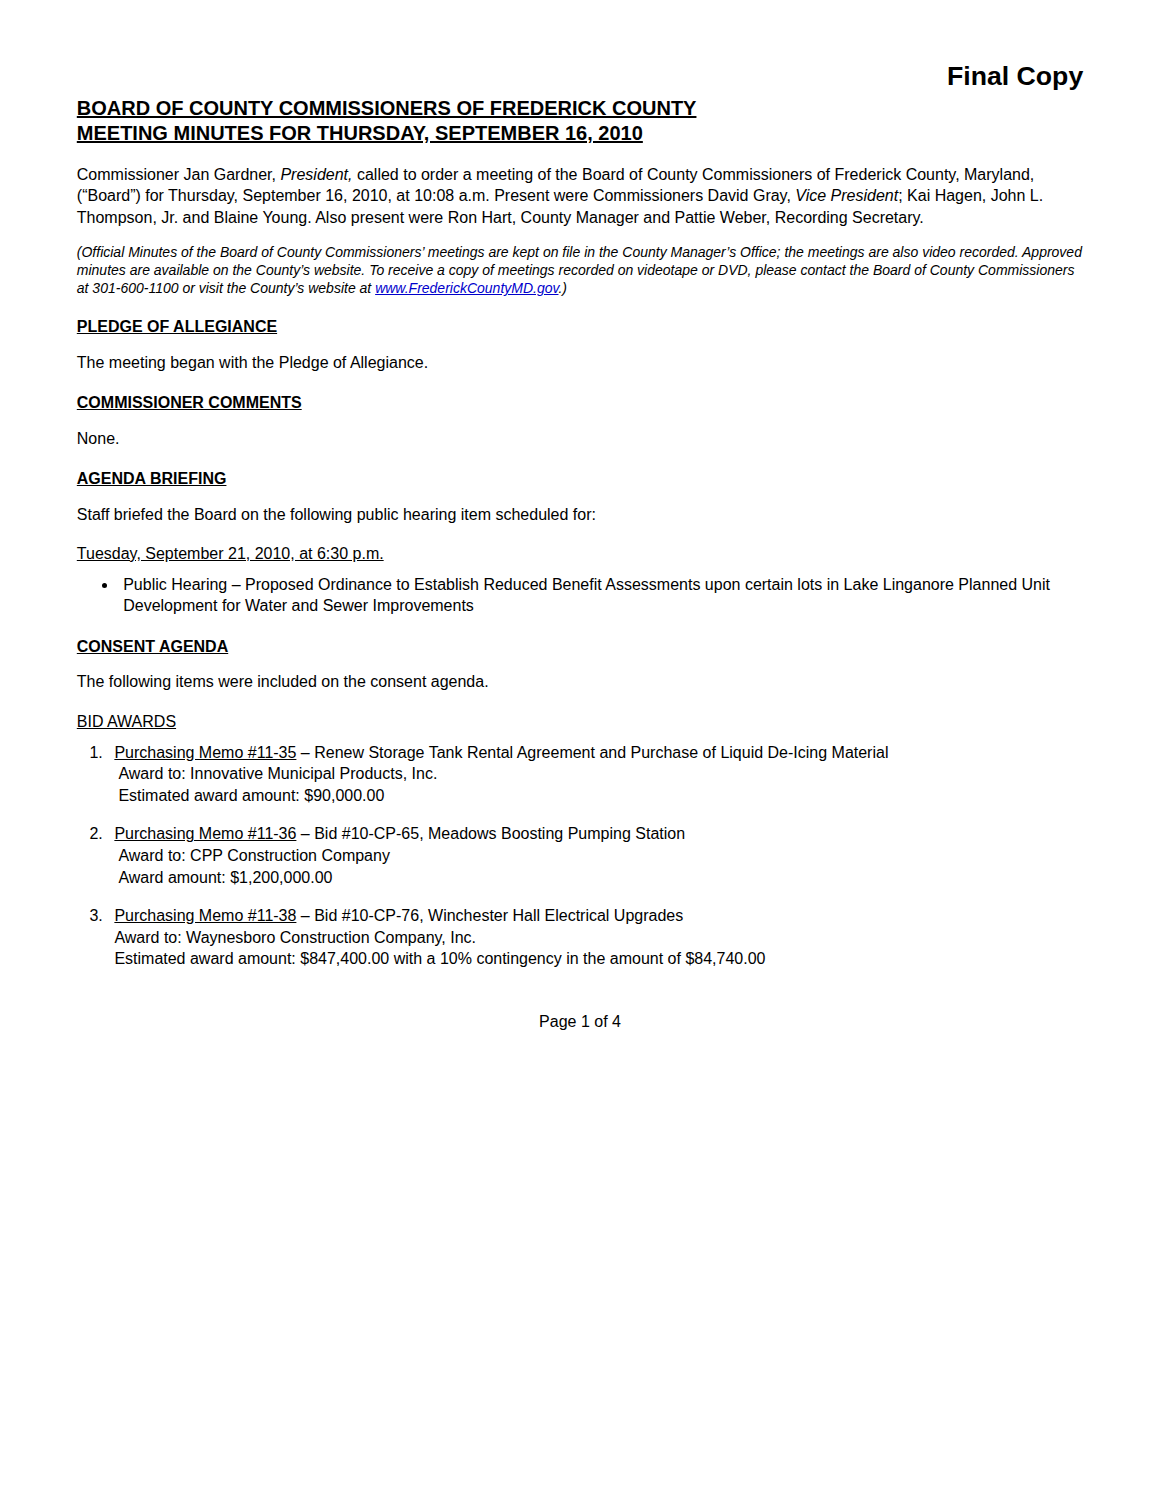Final Copy
BOARD OF COUNTY COMMISSIONERS OF FREDERICK COUNTY
MEETING MINUTES FOR THURSDAY, SEPTEMBER 16, 2010
Commissioner Jan Gardner, President, called to order a meeting of the Board of County Commissioners of Frederick County, Maryland, (“Board”) for Thursday, September 16, 2010, at 10:08 a.m. Present were Commissioners David Gray, Vice President; Kai Hagen, John L. Thompson, Jr. and Blaine Young. Also present were Ron Hart, County Manager and Pattie Weber, Recording Secretary.
(Official Minutes of the Board of County Commissioners’ meetings are kept on file in the County Manager’s Office; the meetings are also video recorded. Approved minutes are available on the County’s website. To receive a copy of meetings recorded on videotape or DVD, please contact the Board of County Commissioners at 301-600-1100 or visit the County’s website at www.FrederickCountyMD.gov.)
PLEDGE OF ALLEGIANCE
The meeting began with the Pledge of Allegiance.
COMMISSIONER COMMENTS
None.
AGENDA BRIEFING
Staff briefed the Board on the following public hearing item scheduled for:
Tuesday, September 21, 2010, at 6:30 p.m.
Public Hearing – Proposed Ordinance to Establish Reduced Benefit Assessments upon certain lots in Lake Linganore Planned Unit Development for Water and Sewer Improvements
CONSENT AGENDA
The following items were included on the consent agenda.
BID AWARDS
Purchasing Memo #11-35 – Renew Storage Tank Rental Agreement and Purchase of Liquid De-Icing Material
Award to: Innovative Municipal Products, Inc.
Estimated award amount: $90,000.00
Purchasing Memo #11-36 – Bid #10-CP-65, Meadows Boosting Pumping Station
Award to: CPP Construction Company
Award amount: $1,200,000.00
Purchasing Memo #11-38 – Bid #10-CP-76, Winchester Hall Electrical Upgrades
Award to: Waynesboro Construction Company, Inc.
Estimated award amount: $847,400.00 with a 10% contingency in the amount of $84,740.00
Page 1 of 4